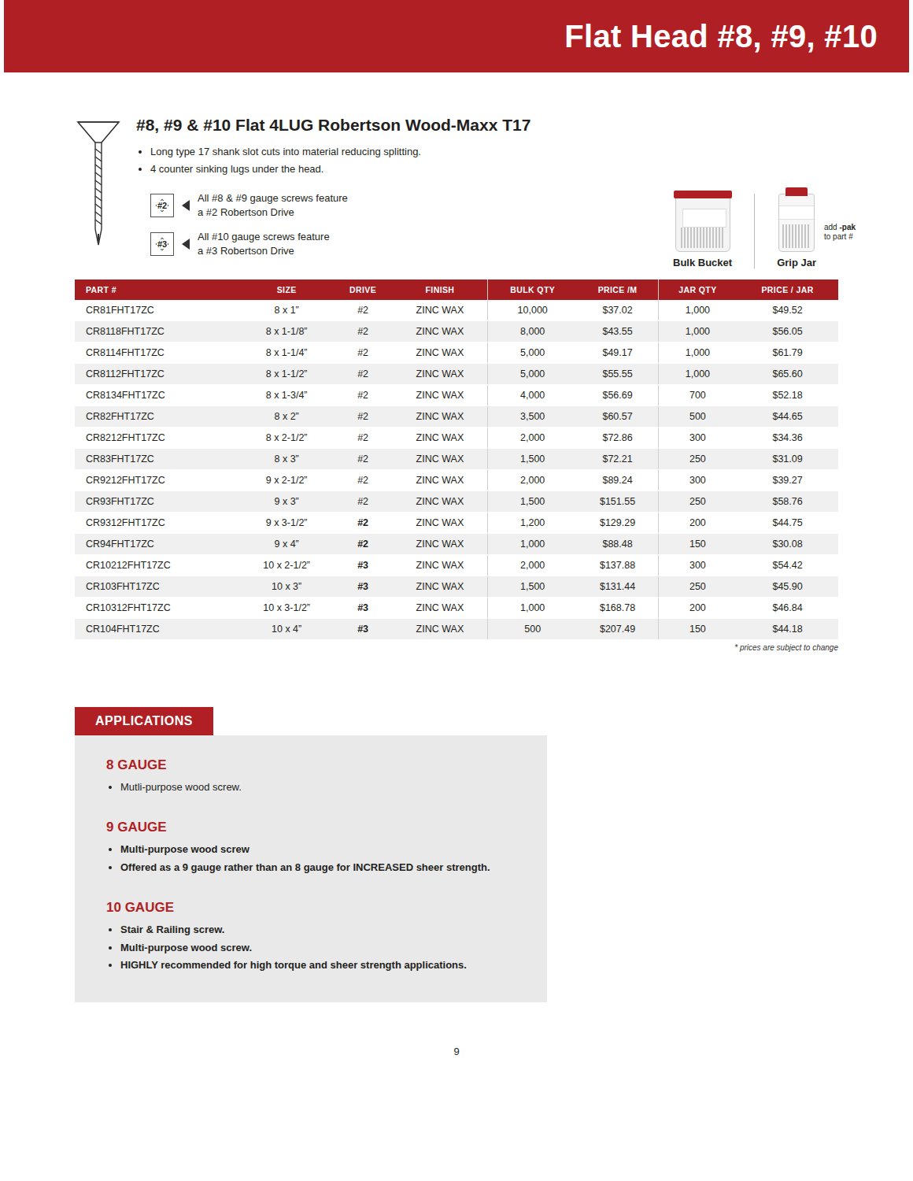Flat Head #8, #9, #10
#8, #9 & #10 Flat 4LUG Robertson Wood-Maxx T17
Long type 17 shank slot cuts into material reducing splitting.
4 counter sinking lugs under the head.
#2
All #8 & #9 gauge screws feature
a #2 Robertson Drive
#3
All #10 gauge screws feature
a #3 Robertson Drive
WoodMaxx
Bulk Bucket
Grip Jar
add -pak
to part #
| PART # | SIZE | DRIVE | FINISH | BULK QTY | PRICE /M | JAR QTY | PRICE / JAR |
| --- | --- | --- | --- | --- | --- | --- | --- |
| CR81FHT17ZC | 8 x 1” | #2 | ZINC WAX | 10,000 | $37.02 | 1,000 | $49.52 |
| CR8118FHT17ZC | 8 x 1-1/8” | #2 | ZINC WAX | 8,000 | $43.55 | 1,000 | $56.05 |
| CR8114FHT17ZC | 8 x 1-1/4” | #2 | ZINC WAX | 5,000 | $49.17 | 1,000 | $61.79 |
| CR8112FHT17ZC | 8 x 1-1/2” | #2 | ZINC WAX | 5,000 | $55.55 | 1,000 | $65.60 |
| CR8134FHT17ZC | 8 x 1-3/4” | #2 | ZINC WAX | 4,000 | $56.69 | 700 | $52.18 |
| CR82FHT17ZC | 8 x 2” | #2 | ZINC WAX | 3,500 | $60.57 | 500 | $44.65 |
| CR8212FHT17ZC | 8 x 2-1/2” | #2 | ZINC WAX | 2,000 | $72.86 | 300 | $34.36 |
| CR83FHT17ZC | 8 x 3” | #2 | ZINC WAX | 1,500 | $72.21 | 250 | $31.09 |
| CR9212FHT17ZC | 9 x 2-1/2” | #2 | ZINC WAX | 2,000 | $89.24 | 300 | $39.27 |
| CR93FHT17ZC | 9 x 3” | #2 | ZINC WAX | 1,500 | $151.55 | 250 | $58.76 |
| CR9312FHT17ZC | 9 x 3-1/2” | #2 | ZINC WAX | 1,200 | $129.29 | 200 | $44.75 |
| CR94FHT17ZC | 9 x 4” | #2 | ZINC WAX | 1,000 | $88.48 | 150 | $30.08 |
| CR10212FHT17ZC | 10 x 2-1/2” | #3 | ZINC WAX | 2,000 | $137.88 | 300 | $54.42 |
| CR103FHT17ZC | 10 x 3” | #3 | ZINC WAX | 1,500 | $131.44 | 250 | $45.90 |
| CR10312FHT17ZC | 10 x 3-1/2” | #3 | ZINC WAX | 1,000 | $168.78 | 200 | $46.84 |
| CR104FHT17ZC | 10 x 4” | #3 | ZINC WAX | 500 | $207.49 | 150 | $44.18 |
* prices are subject to change
APPLICATIONS
8 GAUGE
Mutli-purpose wood screw.
9 GAUGE
Multi-purpose wood screw
Offered as a 9 gauge rather than an 8 gauge for INCREASED sheer strength.
10 GAUGE
Stair & Railing screw.
Multi-purpose wood screw.
HIGHLY recommended for high torque and sheer strength applications.
9